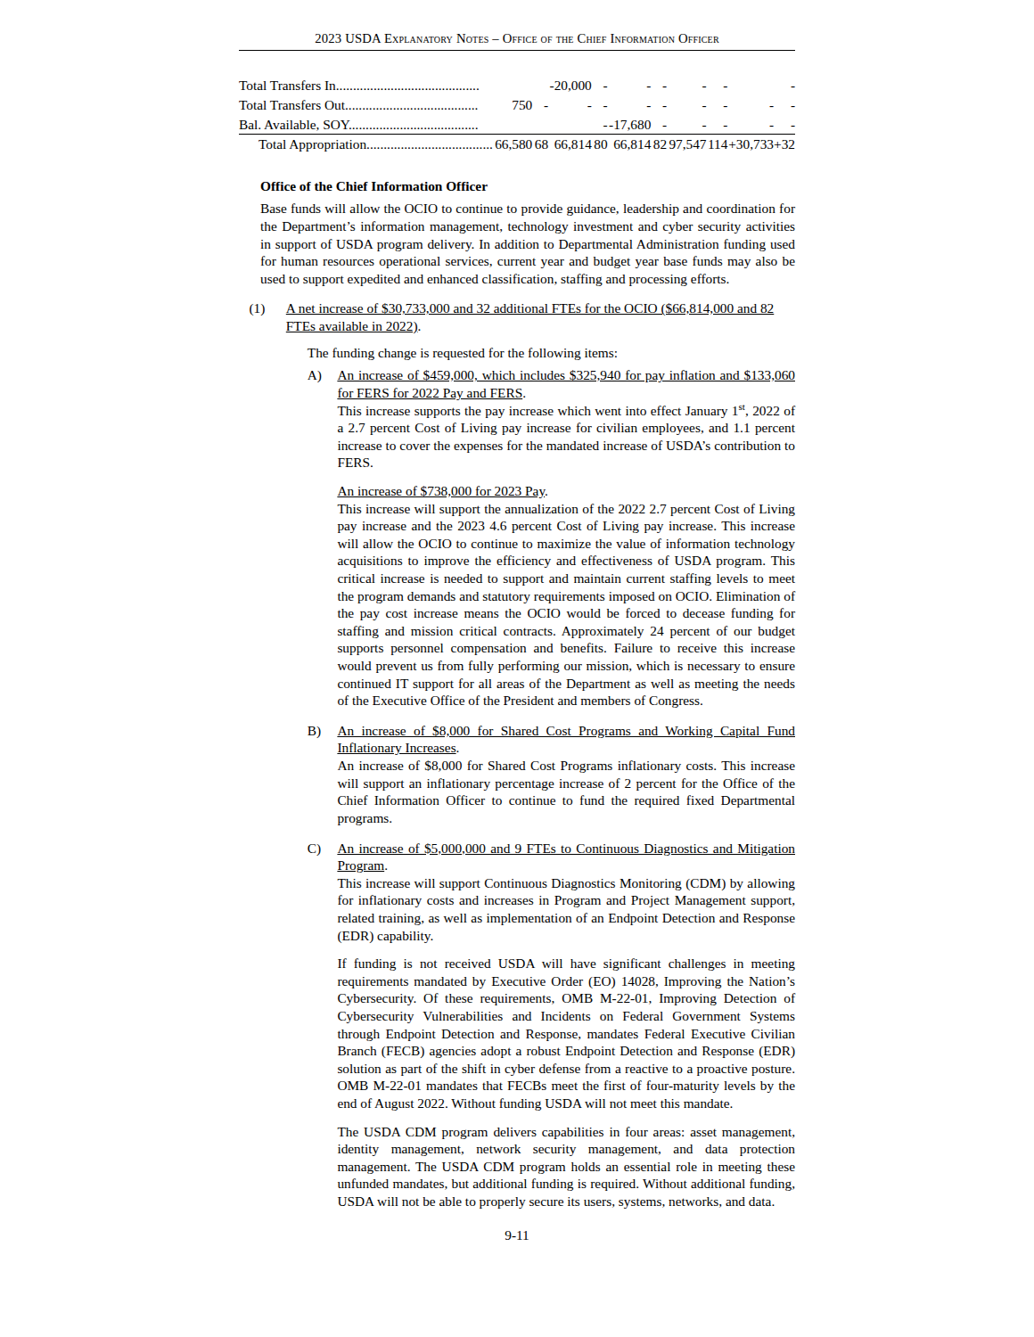2023 USDA Explanatory Notes – Office of the Chief Information Officer
| Total Transfers In.......................................... | | | -20,000 | - | - | - | - | - | | - |
| Total Transfers Out....................................... | 750 | - | - | - | - | - | - | - | - | - |
| Bal. Available, SOY...................................... | | | | - | -17,680 | - | - | - | - | - |
| Total Appropriation..................................... | 66,580 | 68 | 66,814 | 80 | 66,814 | 82 | 97,547 | 114 | +30,733 | +32 |
Office of the Chief Information Officer
Base funds will allow the OCIO to continue to provide guidance, leadership and coordination for the Department’s information management, technology investment and cyber security activities in support of USDA program delivery. In addition to Departmental Administration funding used for human resources operational services, current year and budget year base funds may also be used to support expedited and enhanced classification, staffing and processing efforts.
(1) A net increase of $30,733,000 and 32 additional FTEs for the OCIO ($66,814,000 and 82 FTEs available in 2022).
The funding change is requested for the following items:
A)
An increase of $459,000, which includes $325,940 for pay inflation and $133,060 for FERS for 2022 Pay and FERS.
This increase supports the pay increase which went into effect January 1st, 2022 of a 2.7 percent Cost of Living pay increase for civilian employees, and 1.1 percent increase to cover the expenses for the mandated increase of USDA’s contribution to FERS.
An increase of $738,000 for 2023 Pay.
This increase will support the annualization of the 2022 2.7 percent Cost of Living pay increase and the 2023 4.6 percent Cost of Living pay increase. This increase will allow the OCIO to continue to maximize the value of information technology acquisitions to improve the efficiency and effectiveness of USDA program. This critical increase is needed to support and maintain current staffing levels to meet the program demands and statutory requirements imposed on OCIO. Elimination of the pay cost increase means the OCIO would be forced to decease funding for staffing and mission critical contracts. Approximately 24 percent of our budget supports personnel compensation and benefits. Failure to receive this increase would prevent us from fully performing our mission, which is necessary to ensure continued IT support for all areas of the Department as well as meeting the needs of the Executive Office of the President and members of Congress.
B)
An increase of $8,000 for Shared Cost Programs and Working Capital Fund Inflationary Increases.
An increase of $8,000 for Shared Cost Programs inflationary costs. This increase will support an inflationary percentage increase of 2 percent for the Office of the Chief Information Officer to continue to fund the required fixed Departmental programs.
C)
An increase of $5,000,000 and 9 FTEs to Continuous Diagnostics and Mitigation Program.
This increase will support Continuous Diagnostics Monitoring (CDM) by allowing for inflationary costs and increases in Program and Project Management support, related training, as well as implementation of an Endpoint Detection and Response (EDR) capability.
If funding is not received USDA will have significant challenges in meeting requirements mandated by Executive Order (EO) 14028, Improving the Nation’s Cybersecurity. Of these requirements, OMB M-22-01, Improving Detection of Cybersecurity Vulnerabilities and Incidents on Federal Government Systems through Endpoint Detection and Response, mandates Federal Executive Civilian Branch (FECB) agencies adopt a robust Endpoint Detection and Response (EDR) solution as part of the shift in cyber defense from a reactive to a proactive posture. OMB M-22-01 mandates that FECBs meet the first of four-maturity levels by the end of August 2022. Without funding USDA will not meet this mandate.
The USDA CDM program delivers capabilities in four areas: asset management, identity management, network security management, and data protection management. The USDA CDM program holds an essential role in meeting these unfunded mandates, but additional funding is required. Without additional funding, USDA will not be able to properly secure its users, systems, networks, and data.
9-11